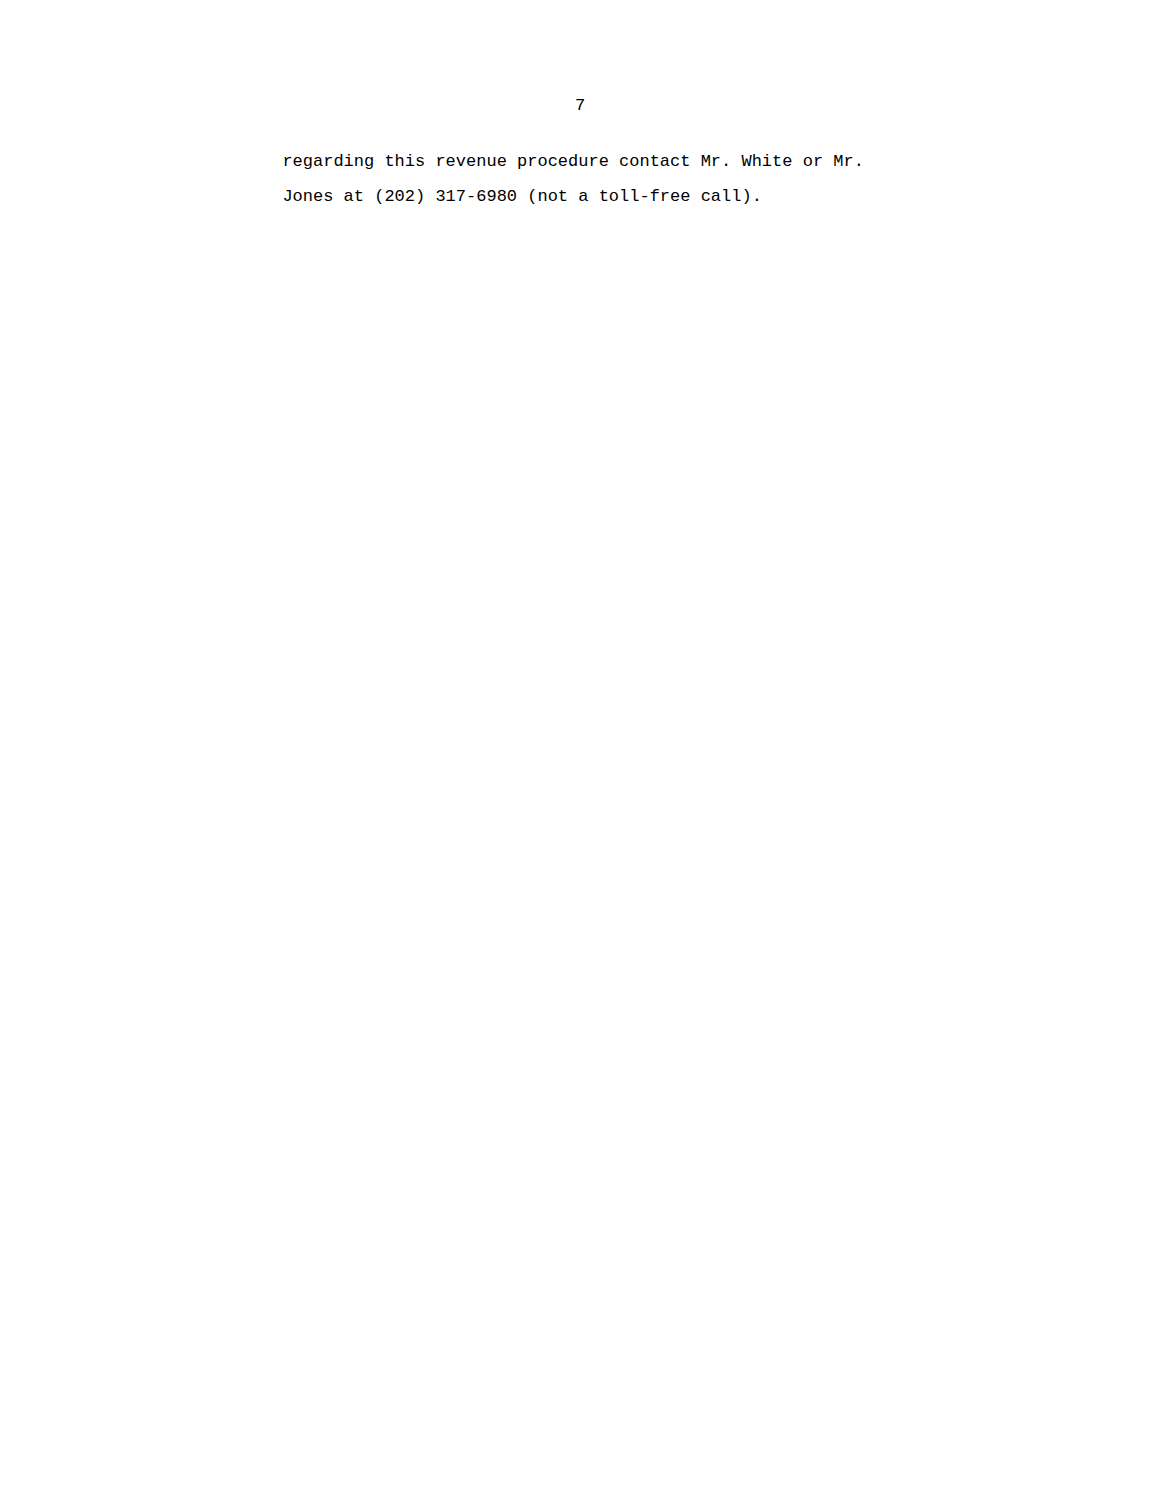7
regarding this revenue procedure contact Mr. White or Mr. Jones at (202) 317-6980 (not a toll-free call).